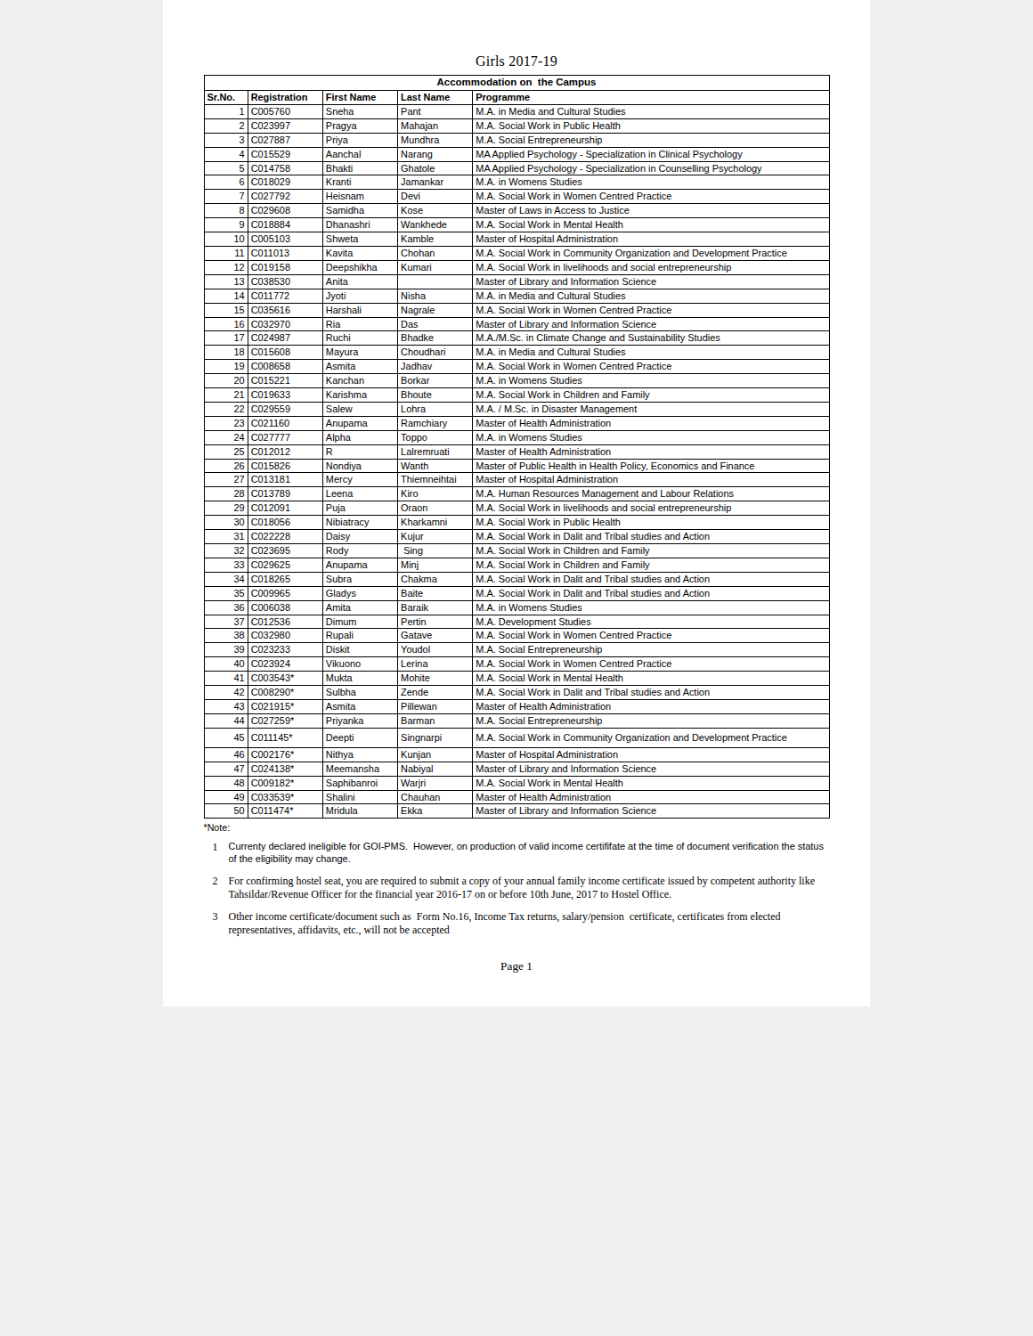Girls 2017-19
| Accommodation on the Campus |
| --- |
| Sr.No. | Registration | First Name | Last Name | Programme |
| 1 | C005760 | Sneha | Pant | M.A. in Media and Cultural Studies |
| 2 | C023997 | Pragya | Mahajan | M.A. Social Work in Public Health |
| 3 | C027887 | Priya | Mundhra | M.A. Social Entrepreneurship |
| 4 | C015529 | Aanchal | Narang | MA Applied Psychology - Specialization in Clinical Psychology |
| 5 | C014758 | Bhakti | Ghatole | MA Applied Psychology - Specialization in Counselling Psychology |
| 6 | C018029 | Kranti | Jamankar | M.A. in Womens Studies |
| 7 | C027792 | Heisnam | Devi | M.A. Social Work in Women Centred Practice |
| 8 | C029608 | Samidha | Kose | Master of Laws in Access to Justice |
| 9 | C018884 | Dhanashri | Wankhede | M.A. Social Work in Mental Health |
| 10 | C005103 | Shweta | Kamble | Master of Hospital Administration |
| 11 | C011013 | Kavita | Chohan | M.A. Social Work in Community Organization and Development Practice |
| 12 | C019158 | Deepshikha | Kumari | M.A. Social Work in livelihoods and social entrepreneurship |
| 13 | C038530 | Anita | | Master of Library and Information Science |
| 14 | C011772 | Jyoti | Nisha | M.A. in Media and Cultural Studies |
| 15 | C035616 | Harshali | Nagrale | M.A. Social Work in Women Centred Practice |
| 16 | C032970 | Ria | Das | Master of Library and Information Science |
| 17 | C024987 | Ruchi | Bhadke | M.A./M.Sc. in Climate Change and Sustainability Studies |
| 18 | C015608 | Mayura | Choudhari | M.A. in Media and Cultural Studies |
| 19 | C008658 | Asmita | Jadhav | M.A. Social Work in Women Centred Practice |
| 20 | C015221 | Kanchan | Borkar | M.A. in Womens Studies |
| 21 | C019633 | Karishma | Bhoute | M.A. Social Work in Children and Family |
| 22 | C029559 | Salew | Lohra | M.A. / M.Sc. in Disaster Management |
| 23 | C021160 | Anupama | Ramchiary | Master of Health Administration |
| 24 | C027777 | Alpha | Toppo | M.A. in Womens Studies |
| 25 | C012012 | R | Lalremruati | Master of Health Administration |
| 26 | C015826 | Nondiya | Wanth | Master of Public Health in Health Policy, Economics and Finance |
| 27 | C013181 | Mercy | Thiemneihtai | Master of Hospital Administration |
| 28 | C013789 | Leena | Kiro | M.A. Human Resources Management and Labour Relations |
| 29 | C012091 | Puja | Oraon | M.A. Social Work in livelihoods and social entrepreneurship |
| 30 | C018056 | Nibiatracy | Kharkamni | M.A. Social Work in Public Health |
| 31 | C022228 | Daisy | Kujur | M.A. Social Work in Dalit and Tribal studies and Action |
| 32 | C023695 | Rody | Sing | M.A. Social Work in Children and Family |
| 33 | C029625 | Anupama | Minj | M.A. Social Work in Children and Family |
| 34 | C018265 | Subra | Chakma | M.A. Social Work in Dalit and Tribal studies and Action |
| 35 | C009965 | Gladys | Baite | M.A. Social Work in Dalit and Tribal studies and Action |
| 36 | C006038 | Amita | Baraik | M.A. in Womens Studies |
| 37 | C012536 | Dimum | Pertin | M.A. Development Studies |
| 38 | C032980 | Rupali | Gatave | M.A. Social Work in Women Centred Practice |
| 39 | C023233 | Diskit | Youdol | M.A. Social Entrepreneurship |
| 40 | C023924 | Vikuono | Lerina | M.A. Social Work in Women Centred Practice |
| 41 | C003543* | Mukta | Mohite | M.A. Social Work in Mental Health |
| 42 | C008290* | Sulbha | Zende | M.A. Social Work in Dalit and Tribal studies and Action |
| 43 | C021915* | Asmita | Pillewan | Master of Health Administration |
| 44 | C027259* | Priyanka | Barman | M.A. Social Entrepreneurship |
| 45 | C011145* | Deepti | Singnarpi | M.A. Social Work in Community Organization and Development Practice |
| 46 | C002176* | Nithya | Kunjan | Master of Hospital Administration |
| 47 | C024138* | Meemansha | Nabiyal | Master of Library and Information Science |
| 48 | C009182* | Saphibanroi | Warjri | M.A. Social Work in Mental Health |
| 49 | C033539* | Shalini | Chauhan | Master of Health Administration |
| 50 | C011474* | Mridula | Ekka | Master of Library and Information Science |
*Note:
| 1 | Currenty declared ineligible for GOI-PMS. However, on production of valid income certififate at the time of document verification the status of the eligibility may change. |
| 2 | For confirming hostel seat, you are required to submit a copy of your annual family income certificate issued by competent authority like Tahsildar/Revenue Officer for the financial year 2016-17 on or before 10th June, 2017 to Hostel Office. |
| 3 | Other income certificate/document such as Form No.16, Income Tax returns, salary/pension certificate, certificates from elected representatives, affidavits, etc., will not be accepted |
Page 1